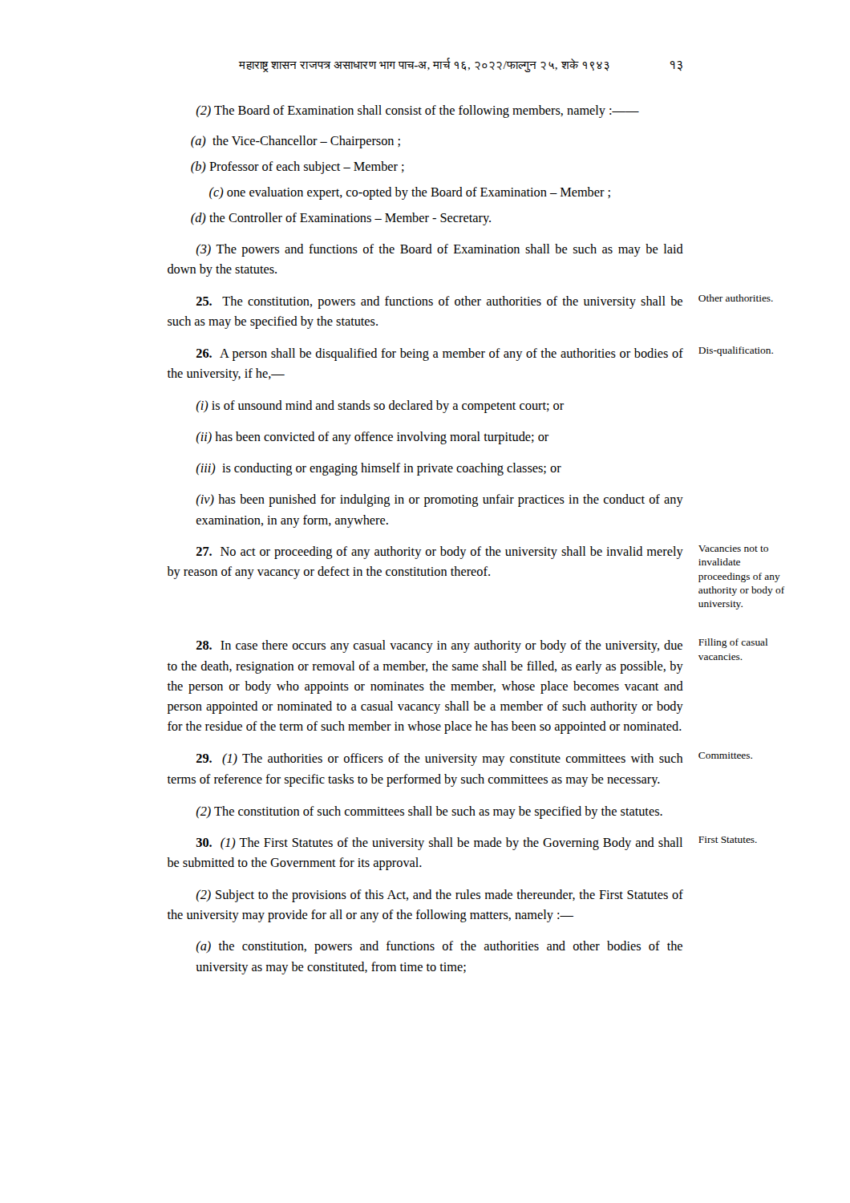महाराष्ट्र शासन राजपत्र असाधारण भाग पाच-अ, मार्च १६, २०२२/फाल्गुन २५, शके १९४३
१३
(2) The Board of Examination shall consist of the following members, namely :——
(a) the Vice-Chancellor – Chairperson ;
(b) Professor of each subject – Member ;
(c) one evaluation expert, co-opted by the Board of Examination – Member ;
(d) the Controller of Examinations – Member - Secretary.
(3) The powers and functions of the Board of Examination shall be such as may be laid down by the statutes.
25. The constitution, powers and functions of other authorities of the university shall be such as may be specified by the statutes.
Other authorities.
26. A person shall be disqualified for being a member of any of the authorities or bodies of the university, if he,—
Dis-qualification.
(i) is of unsound mind and stands so declared by a competent court; or
(ii) has been convicted of any offence involving moral turpitude; or
(iii) is conducting or engaging himself in private coaching classes; or
(iv) has been punished for indulging in or promoting unfair practices in the conduct of any examination, in any form, anywhere.
27. No act or proceeding of any authority or body of the university shall be invalid merely by reason of any vacancy or defect in the constitution thereof.
Vacancies not to invalidate proceedings of any authority or body of university.
28. In case there occurs any casual vacancy in any authority or body of the university, due to the death, resignation or removal of a member, the same shall be filled, as early as possible, by the person or body who appoints or nominates the member, whose place becomes vacant and person appointed or nominated to a casual vacancy shall be a member of such authority or body for the residue of the term of such member in whose place he has been so appointed or nominated.
Filling of casual vacancies.
29. (1) The authorities or officers of the university may constitute committees with such terms of reference for specific tasks to be performed by such committees as may be necessary.
Committees.
(2) The constitution of such committees shall be such as may be specified by the statutes.
30. (1) The First Statutes of the university shall be made by the Governing Body and shall be submitted to the Government for its approval.
First Statutes.
(2) Subject to the provisions of this Act, and the rules made thereunder, the First Statutes of the university may provide for all or any of the following matters, namely :—
(a) the constitution, powers and functions of the authorities and other bodies of the university as may be constituted, from time to time;